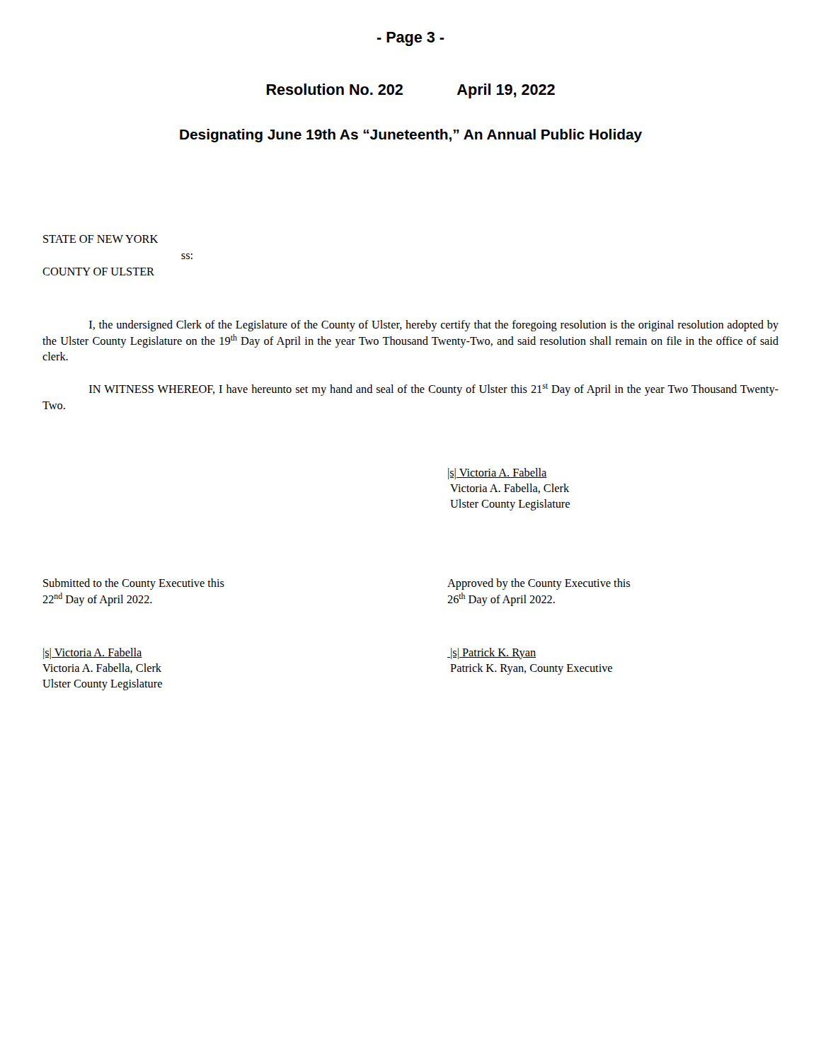- Page 3 -
Resolution No. 202 April 19, 2022
Designating June 19th As “Juneteenth,” An Annual Public Holiday
STATE OF NEW YORK ss: COUNTY OF ULSTER
I, the undersigned Clerk of the Legislature of the County of Ulster, hereby certify that the foregoing resolution is the original resolution adopted by the Ulster County Legislature on the 19th Day of April in the year Two Thousand Twenty-Two, and said resolution shall remain on file in the office of said clerk.
IN WITNESS WHEREOF, I have hereunto set my hand and seal of the County of Ulster this 21st Day of April in the year Two Thousand Twenty-Two.
|s| Victoria A. Fabella
Victoria A. Fabella, Clerk
Ulster County Legislature
Submitted to the County Executive this
22nd Day of April 2022.
Approved by the County Executive this
26th Day of April 2022.
|s| Victoria A. Fabella
Victoria A. Fabella, Clerk
Ulster County Legislature
|s| Patrick K. Ryan
Patrick K. Ryan, County Executive